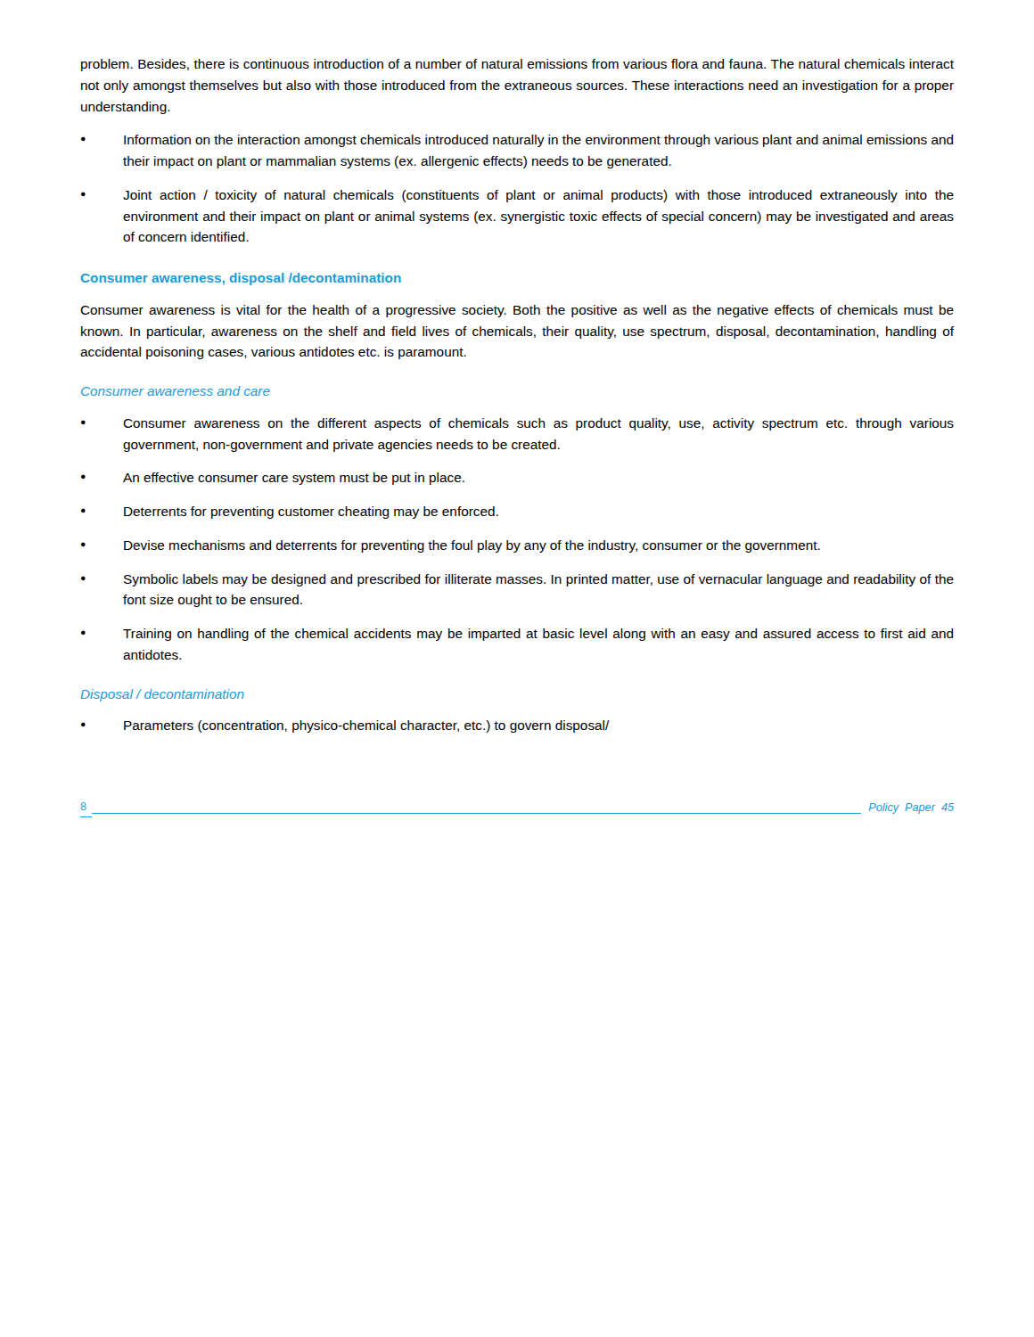problem. Besides, there is continuous introduction of a number of natural emissions from various flora and fauna. The natural chemicals interact not only amongst themselves but also with those introduced from the extraneous sources. These interactions need an investigation for a proper understanding.
Information on the interaction amongst chemicals introduced naturally in the environment through various plant and animal emissions and their impact on plant or mammalian systems (ex. allergenic effects) needs to be generated.
Joint action / toxicity of natural chemicals (constituents of plant or animal products) with those introduced extraneously into the environment and their impact on plant or animal systems (ex. synergistic toxic effects of special concern) may be investigated and areas of concern identified.
Consumer awareness, disposal /decontamination
Consumer awareness is vital for the health of a progressive society. Both the positive as well as the negative effects of chemicals must be known. In particular, awareness on the shelf and field lives of chemicals, their quality, use spectrum, disposal, decontamination, handling of accidental poisoning cases, various antidotes etc. is paramount.
Consumer awareness and care
Consumer awareness on the different aspects of chemicals such as product quality, use, activity spectrum etc. through various government, non-government and private agencies needs to be created.
An effective consumer care system must be put in place.
Deterrents for preventing customer cheating may be enforced.
Devise mechanisms and deterrents for preventing the foul play by any of the industry, consumer or the government.
Symbolic labels may be designed and prescribed for illiterate masses. In printed matter, use of vernacular language and readability of the font size ought to be ensured.
Training on handling of the chemical accidents may be imparted at basic level along with an easy and assured access to first aid and antidotes.
Disposal / decontamination
Parameters (concentration, physico-chemical character, etc.) to govern disposal/
8 Policy Paper 45